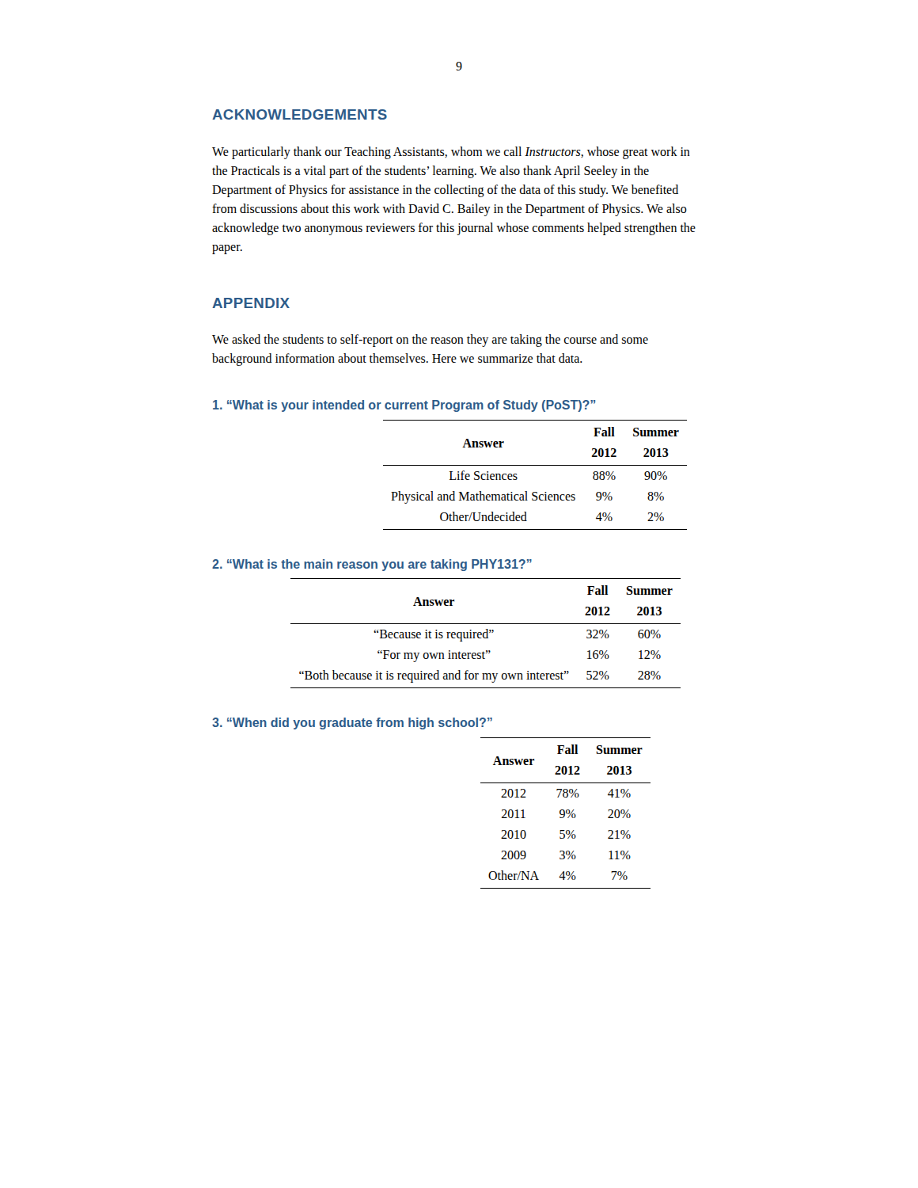9
ACKNOWLEDGEMENTS
We particularly thank our Teaching Assistants, whom we call Instructors, whose great work in the Practicals is a vital part of the students’ learning. We also thank April Seeley in the Department of Physics for assistance in the collecting of the data of this study. We benefited from discussions about this work with David C. Bailey in the Department of Physics. We also acknowledge two anonymous reviewers for this journal whose comments helped strengthen the paper.
APPENDIX
We asked the students to self-report on the reason they are taking the course and some background information about themselves. Here we summarize that data.
1. “What is your intended or current Program of Study (PoST)?”
| Answer | Fall | Summer |
| --- | --- | --- |
| 2012 | 2013 |
| Life Sciences | 88% | 90% |
| Physical and Mathematical Sciences | 9% | 8% |
| Other/Undecided | 4% | 2% |
2. “What is the main reason you are taking PHY131?”
| Answer | Fall | Summer |
| --- | --- | --- |
| 2012 | 2013 |
| “Because it is required” | 32% | 60% |
| “For my own interest” | 16% | 12% |
| “Both because it is required and for my own interest” | 52% | 28% |
3. “When did you graduate from high school?”
| Answer | Fall | Summer |
| --- | --- | --- |
| 2012 | 2013 |
| 2012 | 78% | 41% |
| 2011 | 9% | 20% |
| 2010 | 5% | 21% |
| 2009 | 3% | 11% |
| Other/NA | 4% | 7% |